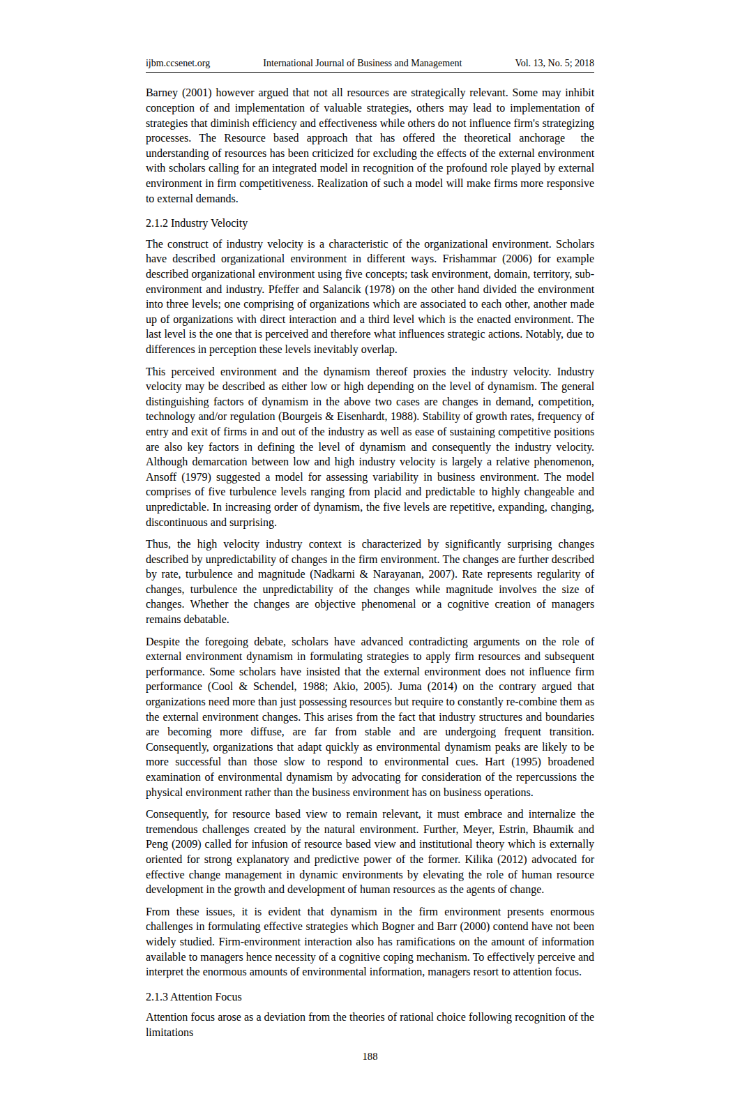ijbm.ccsenet.org International Journal of Business and Management Vol. 13, No. 5; 2018
Barney (2001) however argued that not all resources are strategically relevant. Some may inhibit conception of and implementation of valuable strategies, others may lead to implementation of strategies that diminish efficiency and effectiveness while others do not influence firm's strategizing processes. The Resource based approach that has offered the theoretical anchorage the understanding of resources has been criticized for excluding the effects of the external environment with scholars calling for an integrated model in recognition of the profound role played by external environment in firm competitiveness. Realization of such a model will make firms more responsive to external demands.
2.1.2 Industry Velocity
The construct of industry velocity is a characteristic of the organizational environment. Scholars have described organizational environment in different ways. Frishammar (2006) for example described organizational environment using five concepts; task environment, domain, territory, sub-environment and industry. Pfeffer and Salancik (1978) on the other hand divided the environment into three levels; one comprising of organizations which are associated to each other, another made up of organizations with direct interaction and a third level which is the enacted environment. The last level is the one that is perceived and therefore what influences strategic actions. Notably, due to differences in perception these levels inevitably overlap.
This perceived environment and the dynamism thereof proxies the industry velocity. Industry velocity may be described as either low or high depending on the level of dynamism. The general distinguishing factors of dynamism in the above two cases are changes in demand, competition, technology and/or regulation (Bourgeis & Eisenhardt, 1988). Stability of growth rates, frequency of entry and exit of firms in and out of the industry as well as ease of sustaining competitive positions are also key factors in defining the level of dynamism and consequently the industry velocity. Although demarcation between low and high industry velocity is largely a relative phenomenon, Ansoff (1979) suggested a model for assessing variability in business environment. The model comprises of five turbulence levels ranging from placid and predictable to highly changeable and unpredictable. In increasing order of dynamism, the five levels are repetitive, expanding, changing, discontinuous and surprising.
Thus, the high velocity industry context is characterized by significantly surprising changes described by unpredictability of changes in the firm environment. The changes are further described by rate, turbulence and magnitude (Nadkarni & Narayanan, 2007). Rate represents regularity of changes, turbulence the unpredictability of the changes while magnitude involves the size of changes. Whether the changes are objective phenomenal or a cognitive creation of managers remains debatable.
Despite the foregoing debate, scholars have advanced contradicting arguments on the role of external environment dynamism in formulating strategies to apply firm resources and subsequent performance. Some scholars have insisted that the external environment does not influence firm performance (Cool & Schendel, 1988; Akio, 2005). Juma (2014) on the contrary argued that organizations need more than just possessing resources but require to constantly re-combine them as the external environment changes. This arises from the fact that industry structures and boundaries are becoming more diffuse, are far from stable and are undergoing frequent transition. Consequently, organizations that adapt quickly as environmental dynamism peaks are likely to be more successful than those slow to respond to environmental cues. Hart (1995) broadened examination of environmental dynamism by advocating for consideration of the repercussions the physical environment rather than the business environment has on business operations.
Consequently, for resource based view to remain relevant, it must embrace and internalize the tremendous challenges created by the natural environment. Further, Meyer, Estrin, Bhaumik and Peng (2009) called for infusion of resource based view and institutional theory which is externally oriented for strong explanatory and predictive power of the former. Kilika (2012) advocated for effective change management in dynamic environments by elevating the role of human resource development in the growth and development of human resources as the agents of change.
From these issues, it is evident that dynamism in the firm environment presents enormous challenges in formulating effective strategies which Bogner and Barr (2000) contend have not been widely studied. Firm-environment interaction also has ramifications on the amount of information available to managers hence necessity of a cognitive coping mechanism. To effectively perceive and interpret the enormous amounts of environmental information, managers resort to attention focus.
2.1.3 Attention Focus
Attention focus arose as a deviation from the theories of rational choice following recognition of the limitations
188